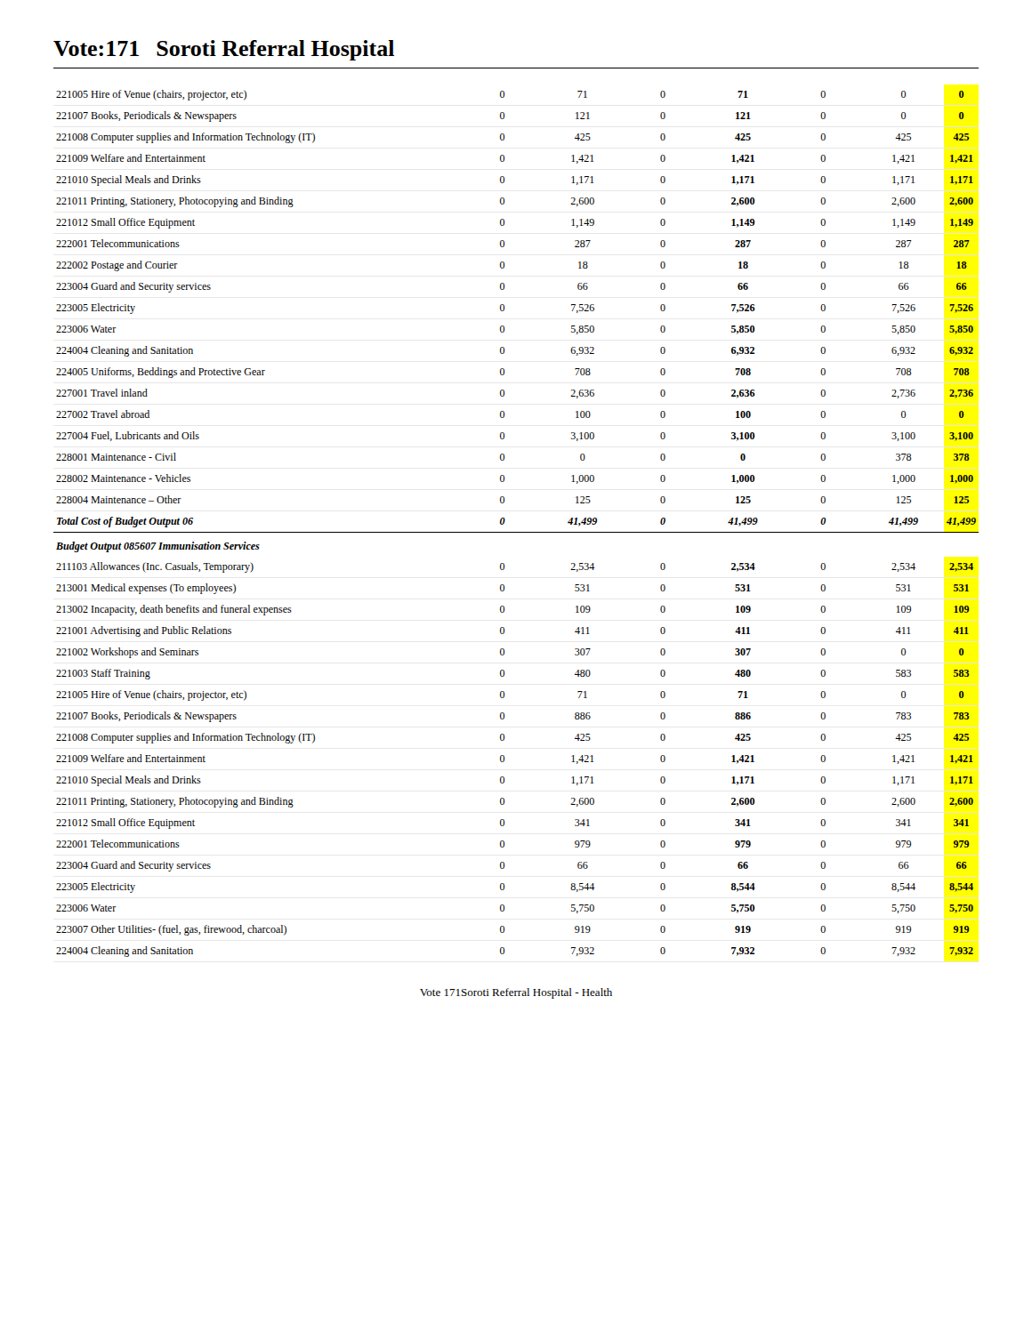Vote:171 Soroti Referral Hospital
| 221005 Hire of Venue (chairs, projector, etc) | 0 | 71 | 0 | 71 | 0 | 0 | 0 |
| 221007 Books, Periodicals & Newspapers | 0 | 121 | 0 | 121 | 0 | 0 | 0 |
| 221008 Computer supplies and Information Technology (IT) | 0 | 425 | 0 | 425 | 0 | 425 | 425 |
| 221009 Welfare and Entertainment | 0 | 1,421 | 0 | 1,421 | 0 | 1,421 | 1,421 |
| 221010 Special Meals and Drinks | 0 | 1,171 | 0 | 1,171 | 0 | 1,171 | 1,171 |
| 221011 Printing, Stationery, Photocopying and Binding | 0 | 2,600 | 0 | 2,600 | 0 | 2,600 | 2,600 |
| 221012 Small Office Equipment | 0 | 1,149 | 0 | 1,149 | 0 | 1,149 | 1,149 |
| 222001 Telecommunications | 0 | 287 | 0 | 287 | 0 | 287 | 287 |
| 222002 Postage and Courier | 0 | 18 | 0 | 18 | 0 | 18 | 18 |
| 223004 Guard and Security services | 0 | 66 | 0 | 66 | 0 | 66 | 66 |
| 223005 Electricity | 0 | 7,526 | 0 | 7,526 | 0 | 7,526 | 7,526 |
| 223006 Water | 0 | 5,850 | 0 | 5,850 | 0 | 5,850 | 5,850 |
| 224004 Cleaning and Sanitation | 0 | 6,932 | 0 | 6,932 | 0 | 6,932 | 6,932 |
| 224005 Uniforms, Beddings and Protective Gear | 0 | 708 | 0 | 708 | 0 | 708 | 708 |
| 227001 Travel inland | 0 | 2,636 | 0 | 2,636 | 0 | 2,736 | 2,736 |
| 227002 Travel abroad | 0 | 100 | 0 | 100 | 0 | 0 | 0 |
| 227004 Fuel, Lubricants and Oils | 0 | 3,100 | 0 | 3,100 | 0 | 3,100 | 3,100 |
| 228001 Maintenance - Civil | 0 | 0 | 0 | 0 | 0 | 378 | 378 |
| 228002 Maintenance - Vehicles | 0 | 1,000 | 0 | 1,000 | 0 | 1,000 | 1,000 |
| 228004 Maintenance – Other | 0 | 125 | 0 | 125 | 0 | 125 | 125 |
| Total Cost of Budget Output 06 | 0 | 41,499 | 0 | 41,499 | 0 | 41,499 | 41,499 |
| Budget Output 085607 Immunisation Services |
| 211103 Allowances (Inc. Casuals, Temporary) | 0 | 2,534 | 0 | 2,534 | 0 | 2,534 | 2,534 |
| 213001 Medical expenses (To employees) | 0 | 531 | 0 | 531 | 0 | 531 | 531 |
| 213002 Incapacity, death benefits and funeral expenses | 0 | 109 | 0 | 109 | 0 | 109 | 109 |
| 221001 Advertising and Public Relations | 0 | 411 | 0 | 411 | 0 | 411 | 411 |
| 221002 Workshops and Seminars | 0 | 307 | 0 | 307 | 0 | 0 | 0 |
| 221003 Staff Training | 0 | 480 | 0 | 480 | 0 | 583 | 583 |
| 221005 Hire of Venue (chairs, projector, etc) | 0 | 71 | 0 | 71 | 0 | 0 | 0 |
| 221007 Books, Periodicals & Newspapers | 0 | 886 | 0 | 886 | 0 | 783 | 783 |
| 221008 Computer supplies and Information Technology (IT) | 0 | 425 | 0 | 425 | 0 | 425 | 425 |
| 221009 Welfare and Entertainment | 0 | 1,421 | 0 | 1,421 | 0 | 1,421 | 1,421 |
| 221010 Special Meals and Drinks | 0 | 1,171 | 0 | 1,171 | 0 | 1,171 | 1,171 |
| 221011 Printing, Stationery, Photocopying and Binding | 0 | 2,600 | 0 | 2,600 | 0 | 2,600 | 2,600 |
| 221012 Small Office Equipment | 0 | 341 | 0 | 341 | 0 | 341 | 341 |
| 222001 Telecommunications | 0 | 979 | 0 | 979 | 0 | 979 | 979 |
| 223004 Guard and Security services | 0 | 66 | 0 | 66 | 0 | 66 | 66 |
| 223005 Electricity | 0 | 8,544 | 0 | 8,544 | 0 | 8,544 | 8,544 |
| 223006 Water | 0 | 5,750 | 0 | 5,750 | 0 | 5,750 | 5,750 |
| 223007 Other Utilities- (fuel, gas, firewood, charcoal) | 0 | 919 | 0 | 919 | 0 | 919 | 919 |
| 224004 Cleaning and Sanitation | 0 | 7,932 | 0 | 7,932 | 0 | 7,932 | 7,932 |
Vote 171Soroti Referral Hospital - Health